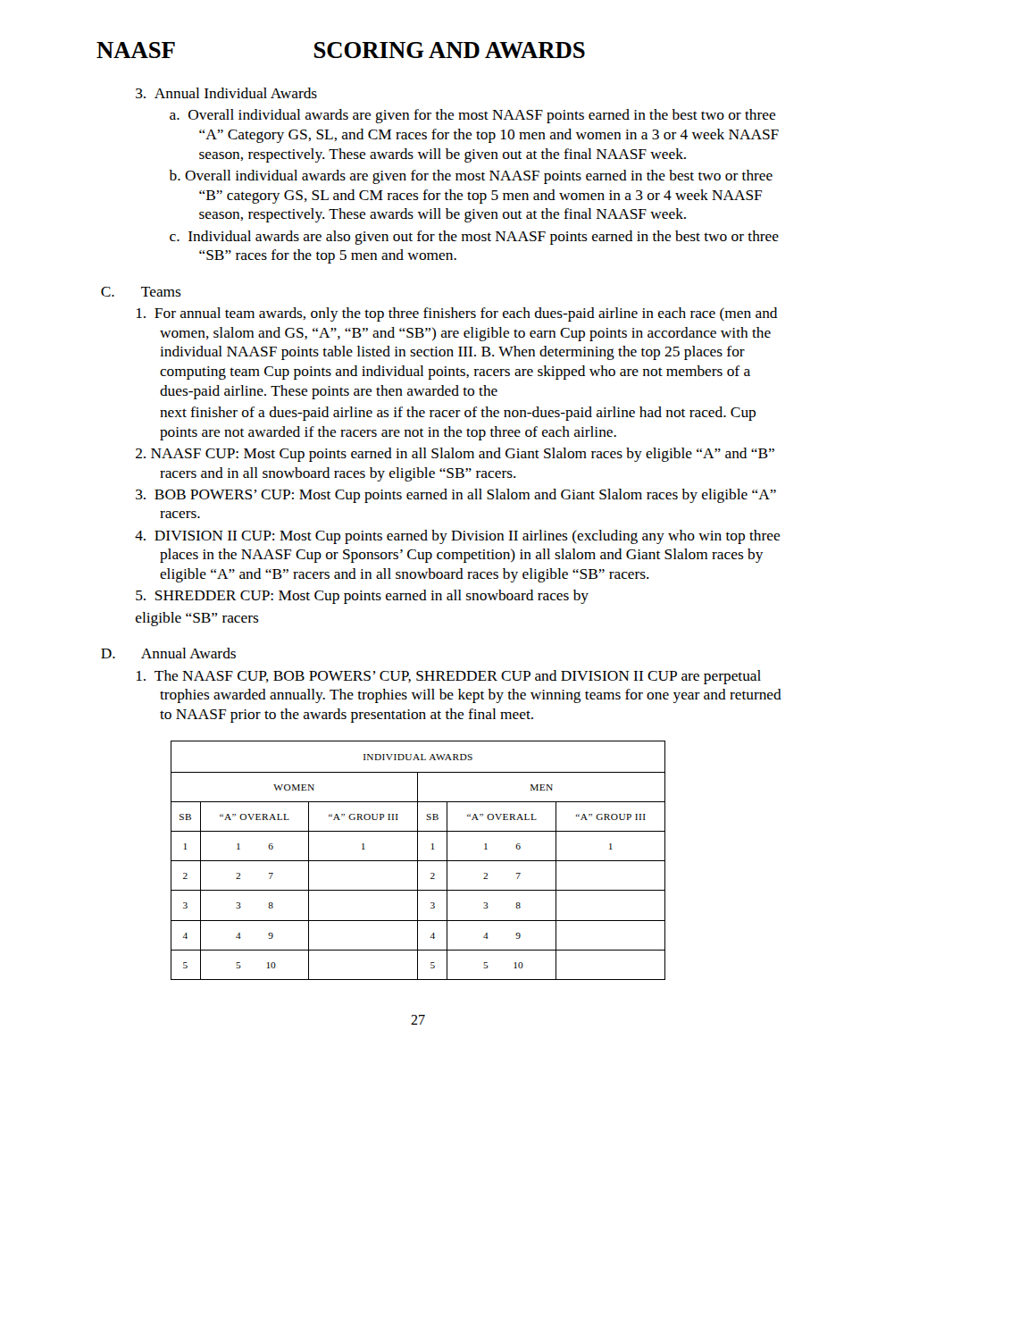NAASF SCORING AND AWARDS
3. Annual Individual Awards
a. Overall individual awards are given for the most NAASF points earned in the best two or three “A” Category GS, SL, and CM races for the top 10 men and women in a 3 or 4 week NAASF season, respectively. These awards will be given out at the final NAASF week.
b. Overall individual awards are given for the most NAASF points earned in the best two or three “B” category GS, SL and CM races for the top 5 men and women in a 3 or 4 week NAASF season, respectively. These awards will be given out at the final NAASF week.
c. Individual awards are also given out for the most NAASF points earned in the best two or three “SB” races for the top 5 men and women.
C. Teams
1. For annual team awards, only the top three finishers for each dues-paid airline in each race (men and women, slalom and GS, “A”, “B” and “SB”) are eligible to earn Cup points in accordance with the individual NAASF points table listed in section III. B. When determining the top 25 places for computing team Cup points and individual points, racers are skipped who are not members of a dues-paid airline. These points are then awarded to the
next finisher of a dues-paid airline as if the racer of the non-dues-paid airline had not raced. Cup points are not awarded if the racers are not in the top three of each airline.
2. NAASF CUP: Most Cup points earned in all Slalom and Giant Slalom races by eligible “A” and “B” racers and in all snowboard races by eligible “SB” racers.
3. BOB POWERS’ CUP: Most Cup points earned in all Slalom and Giant Slalom races by eligible “A” racers.
4. DIVISION II CUP: Most Cup points earned by Division II airlines (excluding any who win top three places in the NAASF Cup or Sponsors’ Cup competition) in all slalom and Giant Slalom races by eligible “A” and “B” racers and in all snowboard races by eligible “SB” racers.
5. SHREDDER CUP: Most Cup points earned in all snowboard races by
eligible “SB” racers
D. Annual Awards
1. The NAASF CUP, BOB POWERS’ CUP, SHREDDER CUP and DIVISION II CUP are perpetual trophies awarded annually. The trophies will be kept by the winning teams for one year and returned to NAASF prior to the awards presentation at the final meet.
| INDIVIDUAL AWARDS |
| WOMEN | MEN |
| SB | “A” OVERALL | “A” GROUP III | SB | “A” OVERALL | “A” GROUP III |
| 1 | 1 6 | 1 | 1 | 1 6 | 1 |
| 2 | 2 7 | | 2 | 2 7 | |
| 3 | 3 8 | | 3 | 3 8 | |
| 4 | 4 9 | | 4 | 4 9 | |
| 5 | 5 10 | | 5 | 5 10 | |
27